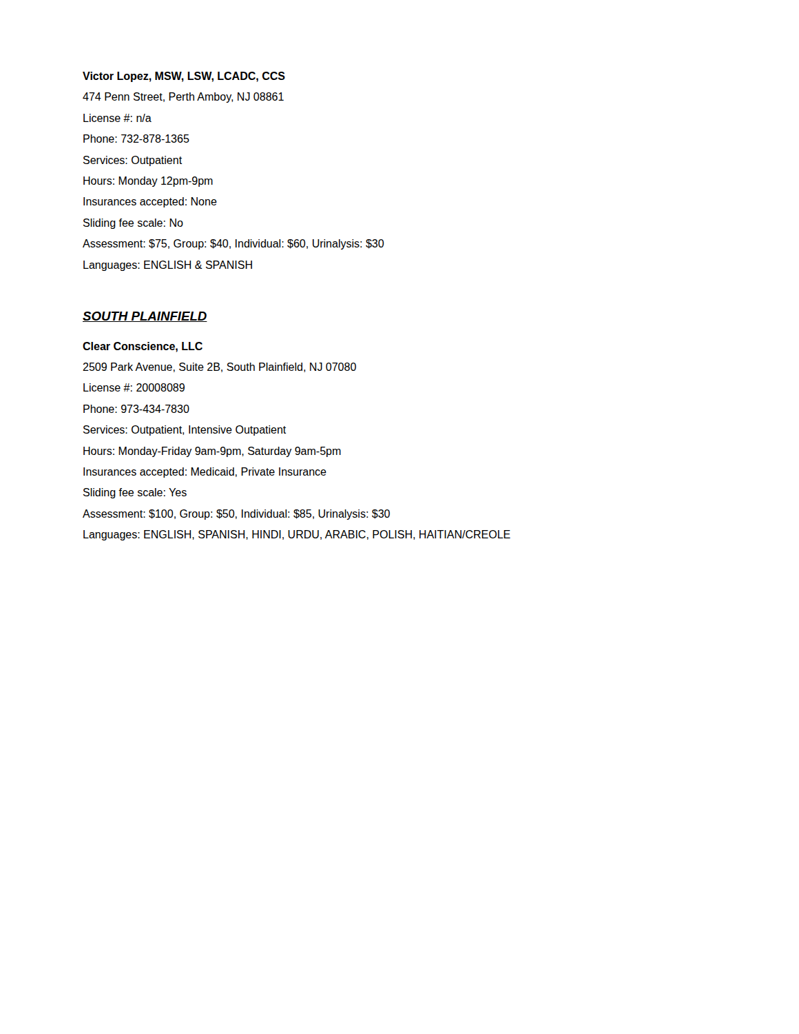Victor Lopez, MSW, LSW, LCADC, CCS
474 Penn Street, Perth Amboy, NJ 08861
License #: n/a
Phone: 732-878-1365
Services: Outpatient
Hours: Monday 12pm-9pm
Insurances accepted: None
Sliding fee scale: No
Assessment: $75, Group: $40, Individual: $60, Urinalysis: $30
Languages: ENGLISH & SPANISH
SOUTH PLAINFIELD
Clear Conscience, LLC
2509 Park Avenue, Suite 2B, South Plainfield, NJ 07080
License #: 20008089
Phone: 973-434-7830
Services: Outpatient, Intensive Outpatient
Hours: Monday-Friday 9am-9pm, Saturday 9am-5pm
Insurances accepted: Medicaid, Private Insurance
Sliding fee scale: Yes
Assessment: $100, Group: $50, Individual: $85, Urinalysis: $30
Languages: ENGLISH, SPANISH, HINDI, URDU, ARABIC, POLISH, HAITIAN/CREOLE